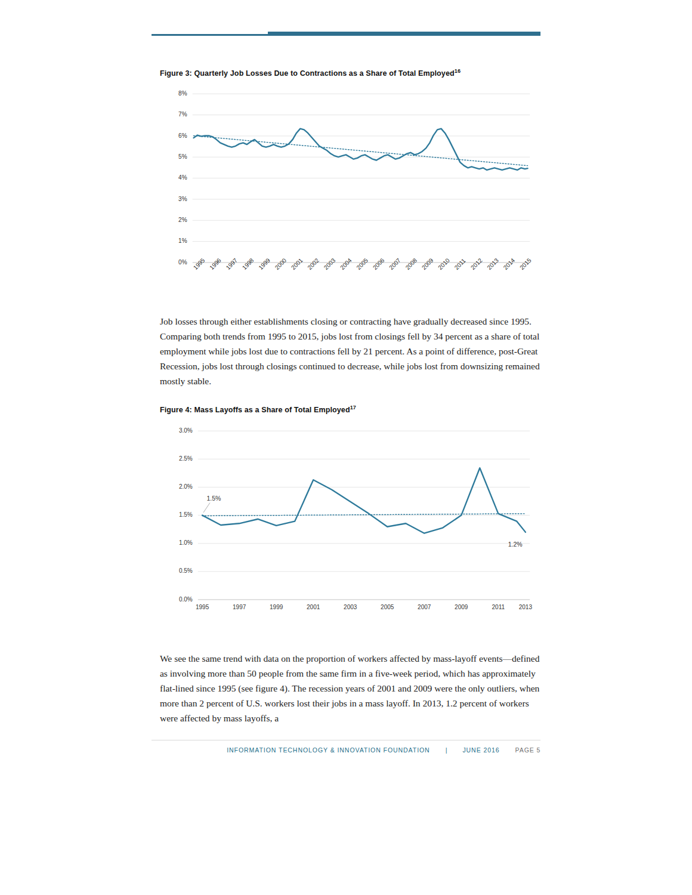Figure 3: Quarterly Job Losses Due to Contractions as a Share of Total Employed16
8% 7% 6% 5% 4% 3% 2% 1% 0% 1995 1996 1997 1998 1999 2000 2001 2002 2003 2004 2005 2006 2007 2008 2009 2010 2011 2012 2013 2014 2015
Job losses through either establishments closing or contracting have gradually decreased since 1995. Comparing both trends from 1995 to 2015, jobs lost from closings fell by 34 percent as a share of total employment while jobs lost due to contractions fell by 21 percent. As a point of difference, post-Great Recession, jobs lost through closings continued to decrease, while jobs lost from downsizing remained mostly stable.
Figure 4: Mass Layoffs as a Share of Total Employed17
3.0% 2.5% 2.0% 1.5% 1.0% 0.5% 0.0% 1.5% 1.2% 1995 1997 1999 2001 2003 2005 2007 2009 2011 2013
We see the same trend with data on the proportion of workers affected by mass-layoff events—defined as involving more than 50 people from the same firm in a five-week period, which has approximately flat-lined since 1995 (see figure 4). The recession years of 2001 and 2009 were the only outliers, when more than 2 percent of U.S. workers lost their jobs in a mass layoff. In 2013, 1.2 percent of workers were affected by mass layoffs, a
Information Technology & Innovation Foundation | June 2016 PAGE 5